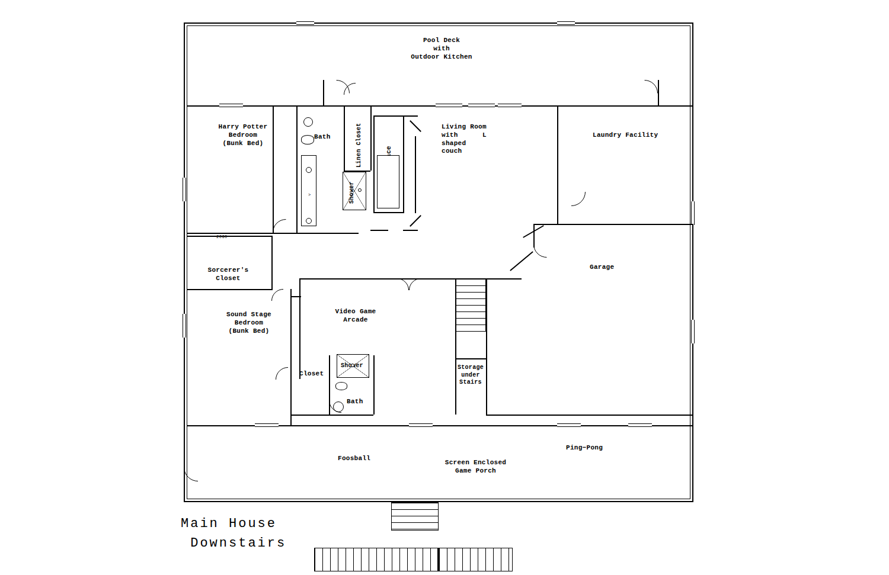Pool Deck
with
Outdoor Kitchen
Harry Potter
Bedroom
(Bunk Bed)
Bath
>
Linen Closet
Shower
Fire Place
Living Room
with L
shaped
couch
Laundry Facility
Garage
Storage
under
Stairs
Sorcerer's
Closet
2060
Sound Stage
Bedroom
(Bunk Bed)
Video Game
Arcade
Closet
Bath
Shower
Foosball
Screen Enclosed
Game Porch
Ping−Pong
Main House
Downstairs